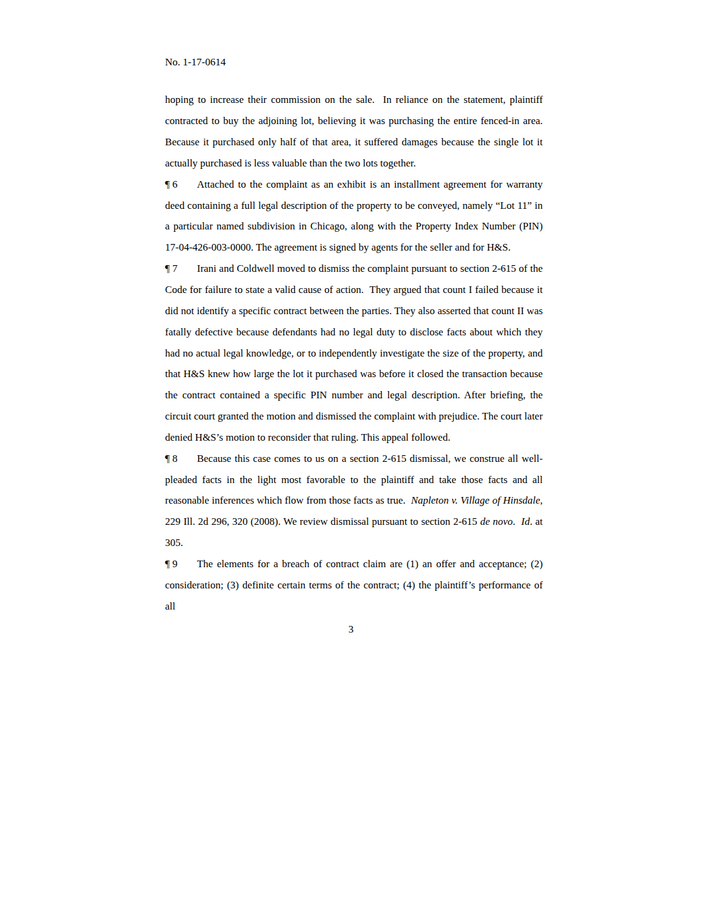No. 1-17-0614
hoping to increase their commission on the sale. In reliance on the statement, plaintiff contracted to buy the adjoining lot, believing it was purchasing the entire fenced-in area. Because it purchased only half of that area, it suffered damages because the single lot it actually purchased is less valuable than the two lots together.
¶ 6 Attached to the complaint as an exhibit is an installment agreement for warranty deed containing a full legal description of the property to be conveyed, namely “Lot 11” in a particular named subdivision in Chicago, along with the Property Index Number (PIN) 17-04-426-003-0000. The agreement is signed by agents for the seller and for H&S.
¶ 7 Irani and Coldwell moved to dismiss the complaint pursuant to section 2-615 of the Code for failure to state a valid cause of action. They argued that count I failed because it did not identify a specific contract between the parties. They also asserted that count II was fatally defective because defendants had no legal duty to disclose facts about which they had no actual legal knowledge, or to independently investigate the size of the property, and that H&S knew how large the lot it purchased was before it closed the transaction because the contract contained a specific PIN number and legal description. After briefing, the circuit court granted the motion and dismissed the complaint with prejudice. The court later denied H&S’s motion to reconsider that ruling. This appeal followed.
¶ 8 Because this case comes to us on a section 2-615 dismissal, we construe all well-pleaded facts in the light most favorable to the plaintiff and take those facts and all reasonable inferences which flow from those facts as true. Napleton v. Village of Hinsdale, 229 Ill. 2d 296, 320 (2008). We review dismissal pursuant to section 2-615 de novo. Id. at 305.
¶ 9 The elements for a breach of contract claim are (1) an offer and acceptance; (2) consideration; (3) definite certain terms of the contract; (4) the plaintiff’s performance of all
3